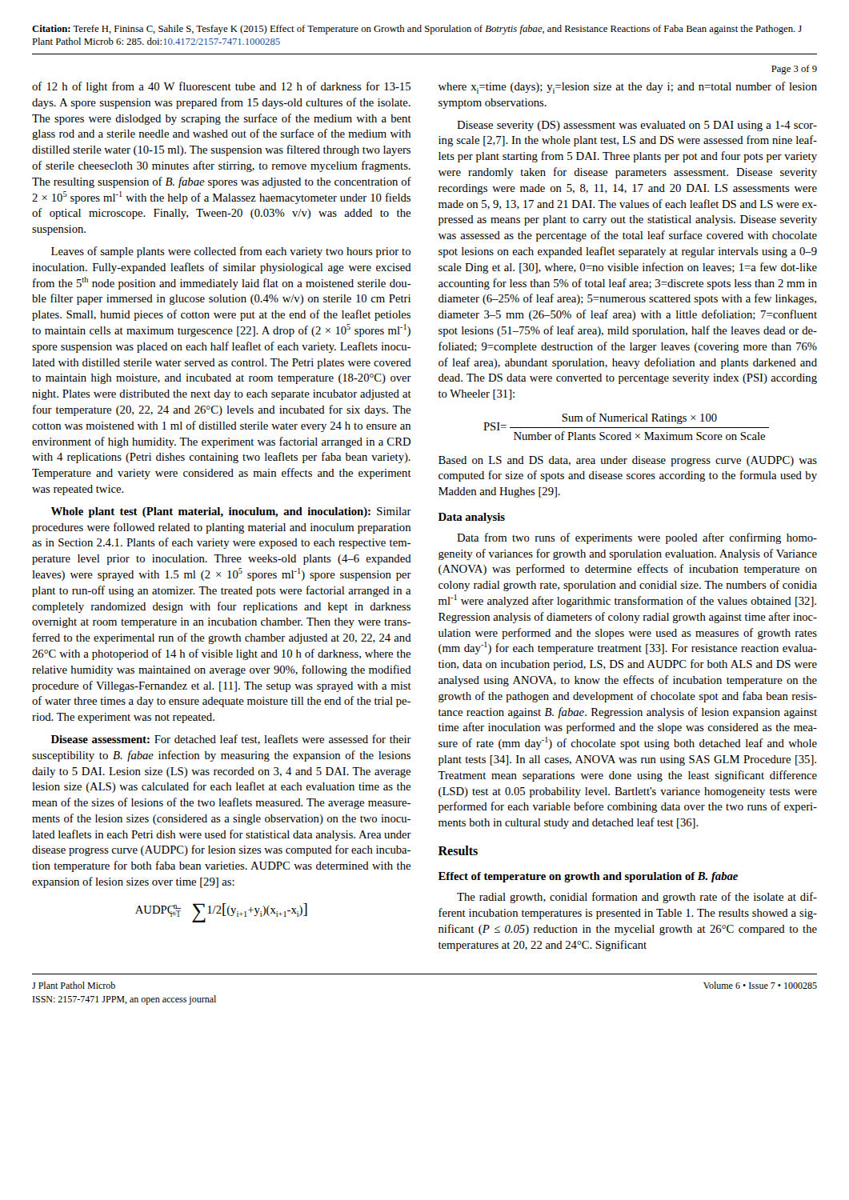Citation: Terefe H, Fininsa C, Sahile S, Tesfaye K (2015) Effect of Temperature on Growth and Sporulation of Botrytis fabae, and Resistance Reactions of Faba Bean against the Pathogen. J Plant Pathol Microb 6: 285. doi:10.4172/2157-7471.1000285
Page 3 of 9
of 12 h of light from a 40 W fluorescent tube and 12 h of darkness for 13-15 days. A spore suspension was prepared from 15 days-old cultures of the isolate. The spores were dislodged by scraping the surface of the medium with a bent glass rod and a sterile needle and washed out of the surface of the medium with distilled sterile water (10-15 ml). The suspension was filtered through two layers of sterile cheesecloth 30 minutes after stirring, to remove mycelium fragments. The resulting suspension of B. fabae spores was adjusted to the concentration of 2 × 105 spores ml-1 with the help of a Malassez haemacytometer under 10 fields of optical microscope. Finally, Tween-20 (0.03% v/v) was added to the suspension.
Leaves of sample plants were collected from each variety two hours prior to inoculation. Fully-expanded leaflets of similar physiological age were excised from the 5th node position and immediately laid flat on a moistened sterile double filter paper immersed in glucose solution (0.4% w/v) on sterile 10 cm Petri plates. Small, humid pieces of cotton were put at the end of the leaflet petioles to maintain cells at maximum turgescence [22]. A drop of (2 × 105 spores ml-1) spore suspension was placed on each half leaflet of each variety. Leaflets inoculated with distilled sterile water served as control. The Petri plates were covered to maintain high moisture, and incubated at room temperature (18-20°C) over night. Plates were distributed the next day to each separate incubator adjusted at four temperature (20, 22, 24 and 26°C) levels and incubated for six days. The cotton was moistened with 1 ml of distilled sterile water every 24 h to ensure an environment of high humidity. The experiment was factorial arranged in a CRD with 4 replications (Petri dishes containing two leaflets per faba bean variety). Temperature and variety were considered as main effects and the experiment was repeated twice.
Whole plant test (Plant material, inoculum, and inoculation): Similar procedures were followed related to planting material and inoculum preparation as in Section 2.4.1. Plants of each variety were exposed to each respective temperature level prior to inoculation. Three weeks-old plants (4–6 expanded leaves) were sprayed with 1.5 ml (2 × 105 spores ml-1) spore suspension per plant to run-off using an atomizer. The treated pots were factorial arranged in a completely randomized design with four replications and kept in darkness overnight at room temperature in an incubation chamber. Then they were transferred to the experimental run of the growth chamber adjusted at 20, 22, 24 and 26°C with a photoperiod of 14 h of visible light and 10 h of darkness, where the relative humidity was maintained on average over 90%, following the modified procedure of Villegas-Fernandez et al. [11]. The setup was sprayed with a mist of water three times a day to ensure adequate moisture till the end of the trial period. The experiment was not repeated.
Disease assessment: For detached leaf test, leaflets were assessed for their susceptibility to B. fabae infection by measuring the expansion of the lesions daily to 5 DAI. Lesion size (LS) was recorded on 3, 4 and 5 DAI. The average lesion size (ALS) was calculated for each leaflet at each evaluation time as the mean of the sizes of lesions of the two leaflets measured. The average measurements of the lesion sizes (considered as a single observation) on the two inoculated leaflets in each Petri dish were used for statistical data analysis. Area under disease progress curve (AUDPC) for lesion sizes was computed for each incubation temperature for both faba bean varieties. AUDPC was determined with the expansion of lesion sizes over time [29] as:
AUDPC=ni=1∑1/2[(yi+1+yi)(xi+1-xi)]
where xi=time (days); yi=lesion size at the day i; and n=total number of lesion symptom observations.
Disease severity (DS) assessment was evaluated on 5 DAI using a 1-4 scoring scale [2,7]. In the whole plant test, LS and DS were assessed from nine leaflets per plant starting from 5 DAI. Three plants per pot and four pots per variety were randomly taken for disease parameters assessment. Disease severity recordings were made on 5, 8, 11, 14, 17 and 20 DAI. LS assessments were made on 5, 9, 13, 17 and 21 DAI. The values of each leaflet DS and LS were expressed as means per plant to carry out the statistical analysis. Disease severity was assessed as the percentage of the total leaf surface covered with chocolate spot lesions on each expanded leaflet separately at regular intervals using a 0–9 scale Ding et al. [30], where, 0=no visible infection on leaves; 1=a few dot-like accounting for less than 5% of total leaf area; 3=discrete spots less than 2 mm in diameter (6–25% of leaf area); 5=numerous scattered spots with a few linkages, diameter 3–5 mm (26–50% of leaf area) with a little defoliation; 7=confluent spot lesions (51–75% of leaf area), mild sporulation, half the leaves dead or defoliated; 9=complete destruction of the larger leaves (covering more than 76% of leaf area), abundant sporulation, heavy defoliation and plants darkened and dead. The DS data were converted to percentage severity index (PSI) according to Wheeler [31]:
PSI=Sum of Numerical Ratings × 100 Number of Plants Scored × Maximum Score on Scale
Based on LS and DS data, area under disease progress curve (AUDPC) was computed for size of spots and disease scores according to the formula used by Madden and Hughes [29].
Data analysis
Data from two runs of experiments were pooled after confirming homogeneity of variances for growth and sporulation evaluation. Analysis of Variance (ANOVA) was performed to determine effects of incubation temperature on colony radial growth rate, sporulation and conidial size. The numbers of conidia ml-1 were analyzed after logarithmic transformation of the values obtained [32]. Regression analysis of diameters of colony radial growth against time after inoculation were performed and the slopes were used as measures of growth rates (mm day-1) for each temperature treatment [33]. For resistance reaction evaluation, data on incubation period, LS, DS and AUDPC for both ALS and DS were analysed using ANOVA, to know the effects of incubation temperature on the growth of the pathogen and development of chocolate spot and faba bean resistance reaction against B. fabae. Regression analysis of lesion expansion against time after inoculation was performed and the slope was considered as the measure of rate (mm day-1) of chocolate spot using both detached leaf and whole plant tests [34]. In all cases, ANOVA was run using SAS GLM Procedure [35]. Treatment mean separations were done using the least significant difference (LSD) test at 0.05 probability level. Bartlett's variance homogeneity tests were performed for each variable before combining data over the two runs of experiments both in cultural study and detached leaf test [36].
Results
Effect of temperature on growth and sporulation of B. fabae
The radial growth, conidial formation and growth rate of the isolate at different incubation temperatures is presented in Table 1. The results showed a significant (P ≤ 0.05) reduction in the mycelial growth at 26°C compared to the temperatures at 20, 22 and 24°C. Significant
J Plant Pathol Microb
ISSN: 2157-7471 JPPM, an open access journal
Volume 6 • Issue 7 • 1000285